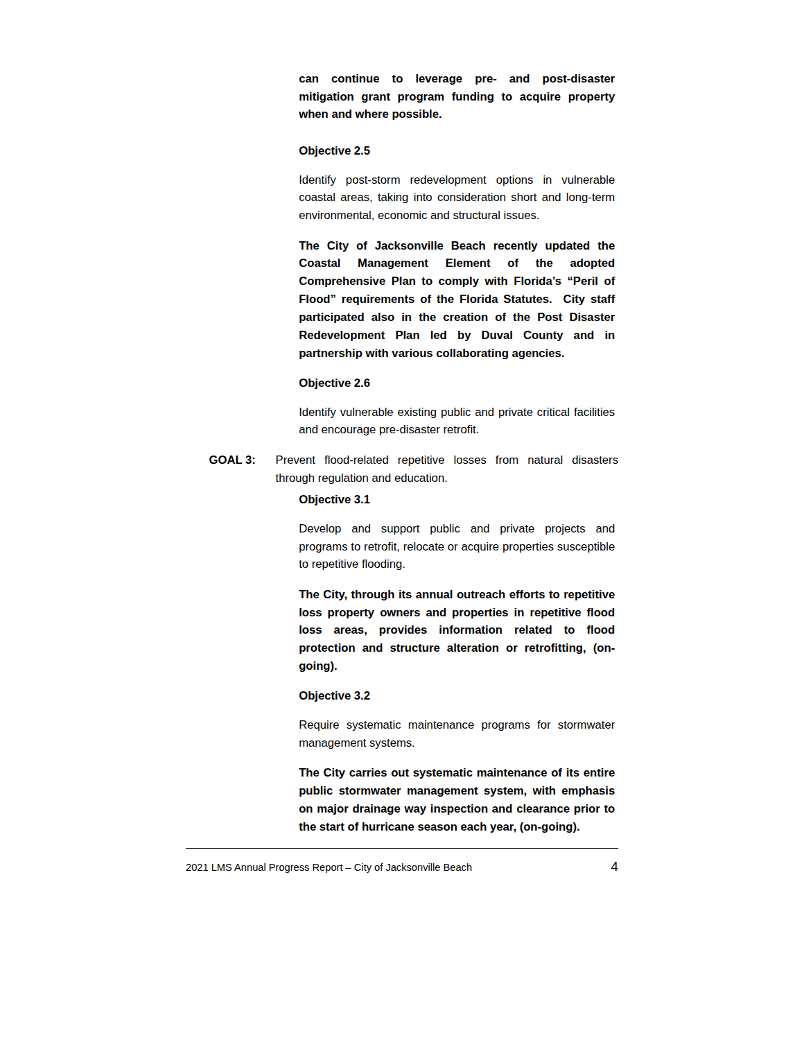can continue to leverage pre- and post-disaster mitigation grant program funding to acquire property when and where possible.
Objective 2.5
Identify post-storm redevelopment options in vulnerable coastal areas, taking into consideration short and long-term environmental, economic and structural issues.
The City of Jacksonville Beach recently updated the Coastal Management Element of the adopted Comprehensive Plan to comply with Florida’s “Peril of Flood” requirements of the Florida Statutes. City staff participated also in the creation of the Post Disaster Redevelopment Plan led by Duval County and in partnership with various collaborating agencies.
Objective 2.6
Identify vulnerable existing public and private critical facilities and encourage pre-disaster retrofit.
GOAL 3:
Prevent flood-related repetitive losses from natural disasters through regulation and education.
Objective 3.1
Develop and support public and private projects and programs to retrofit, relocate or acquire properties susceptible to repetitive flooding.
The City, through its annual outreach efforts to repetitive loss property owners and properties in repetitive flood loss areas, provides information related to flood protection and structure alteration or retrofitting, (on-going).
Objective 3.2
Require systematic maintenance programs for stormwater management systems.
The City carries out systematic maintenance of its entire public stormwater management system, with emphasis on major drainage way inspection and clearance prior to the start of hurricane season each year, (on-going).
2021 LMS Annual Progress Report – City of Jacksonville Beach 4